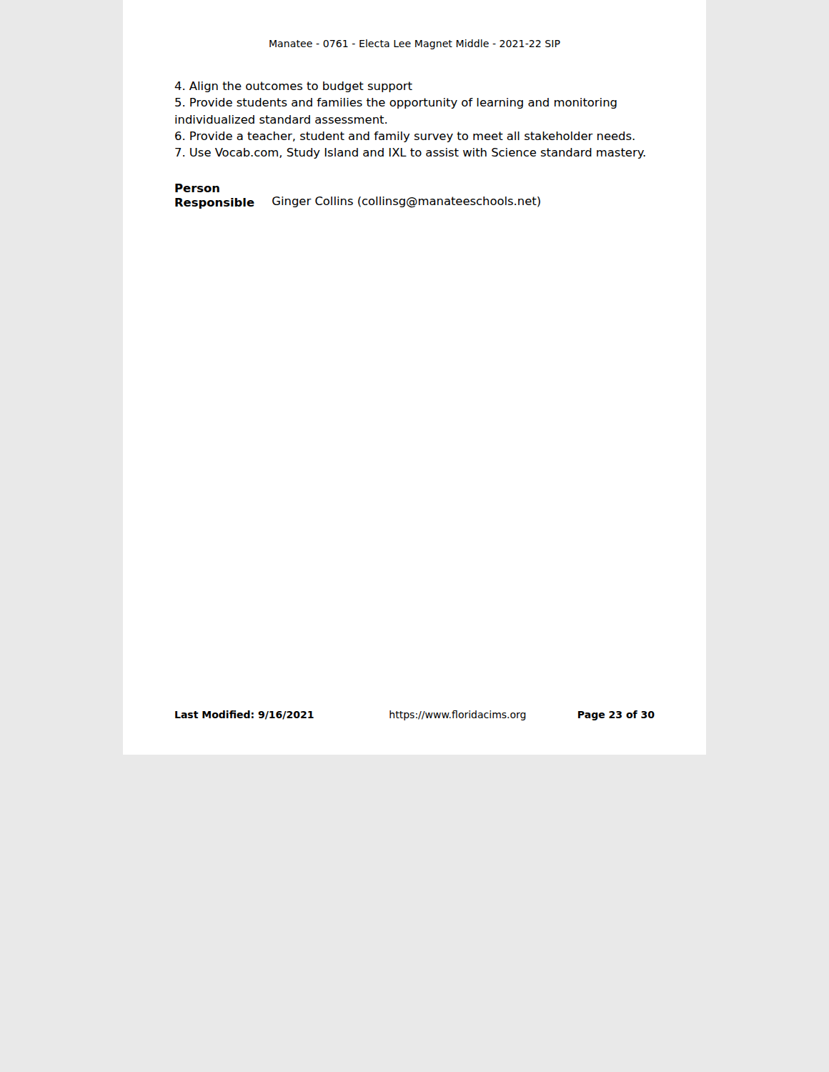Manatee - 0761 - Electa Lee Magnet Middle - 2021-22 SIP
4. Align the outcomes to budget support
5. Provide students and families the opportunity of learning and monitoring individualized standard assessment.
6. Provide a teacher, student and family survey to meet all stakeholder needs.
7. Use Vocab.com, Study Island and IXL to assist with Science standard mastery.
Person
Responsible
Ginger Collins (collinsg@manateeschools.net)
Last Modified: 9/16/2021
https://www.floridacims.org
Page 23 of 30